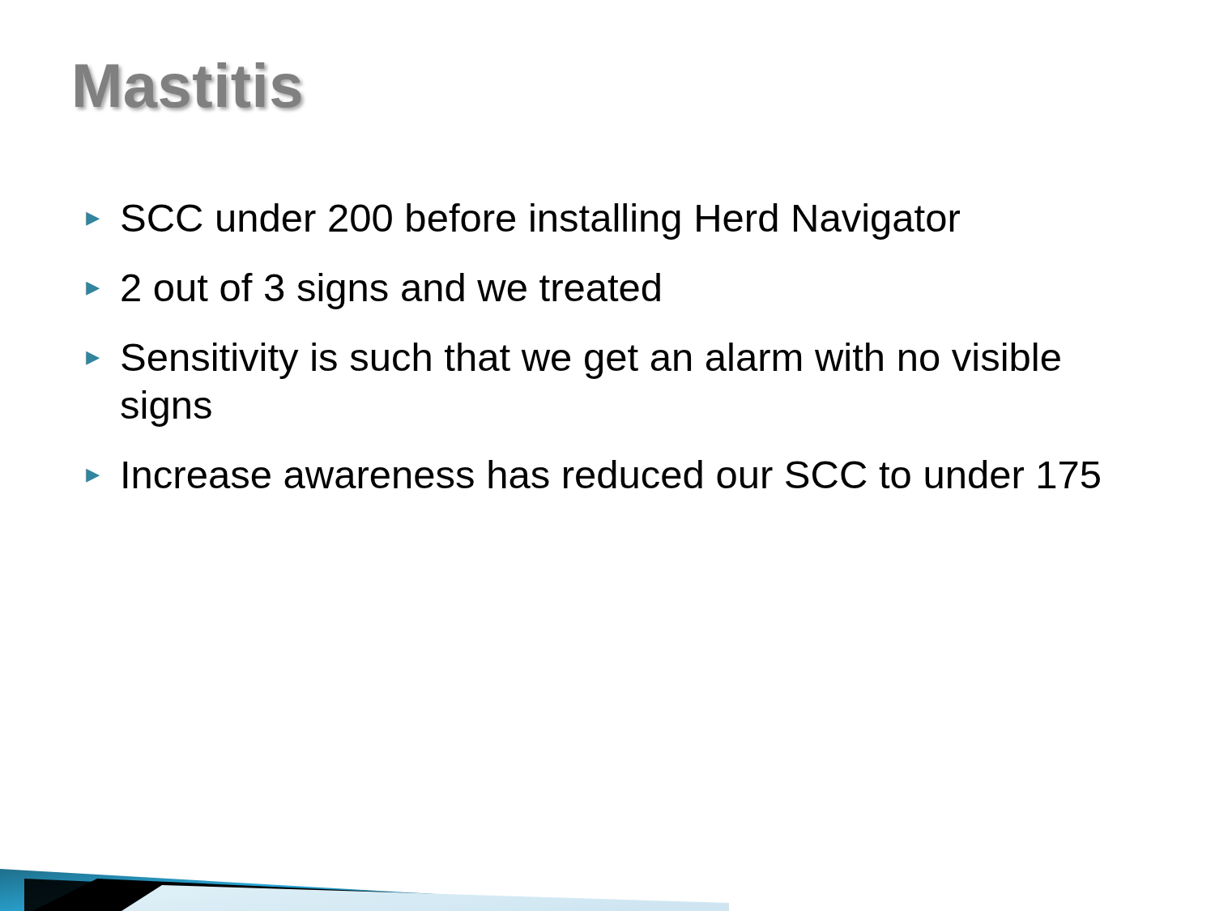Mastitis
SCC under 200 before installing Herd Navigator
2 out of 3 signs and we treated
Sensitivity is such that we get an alarm with no visible signs
Increase awareness has reduced our SCC to under 175